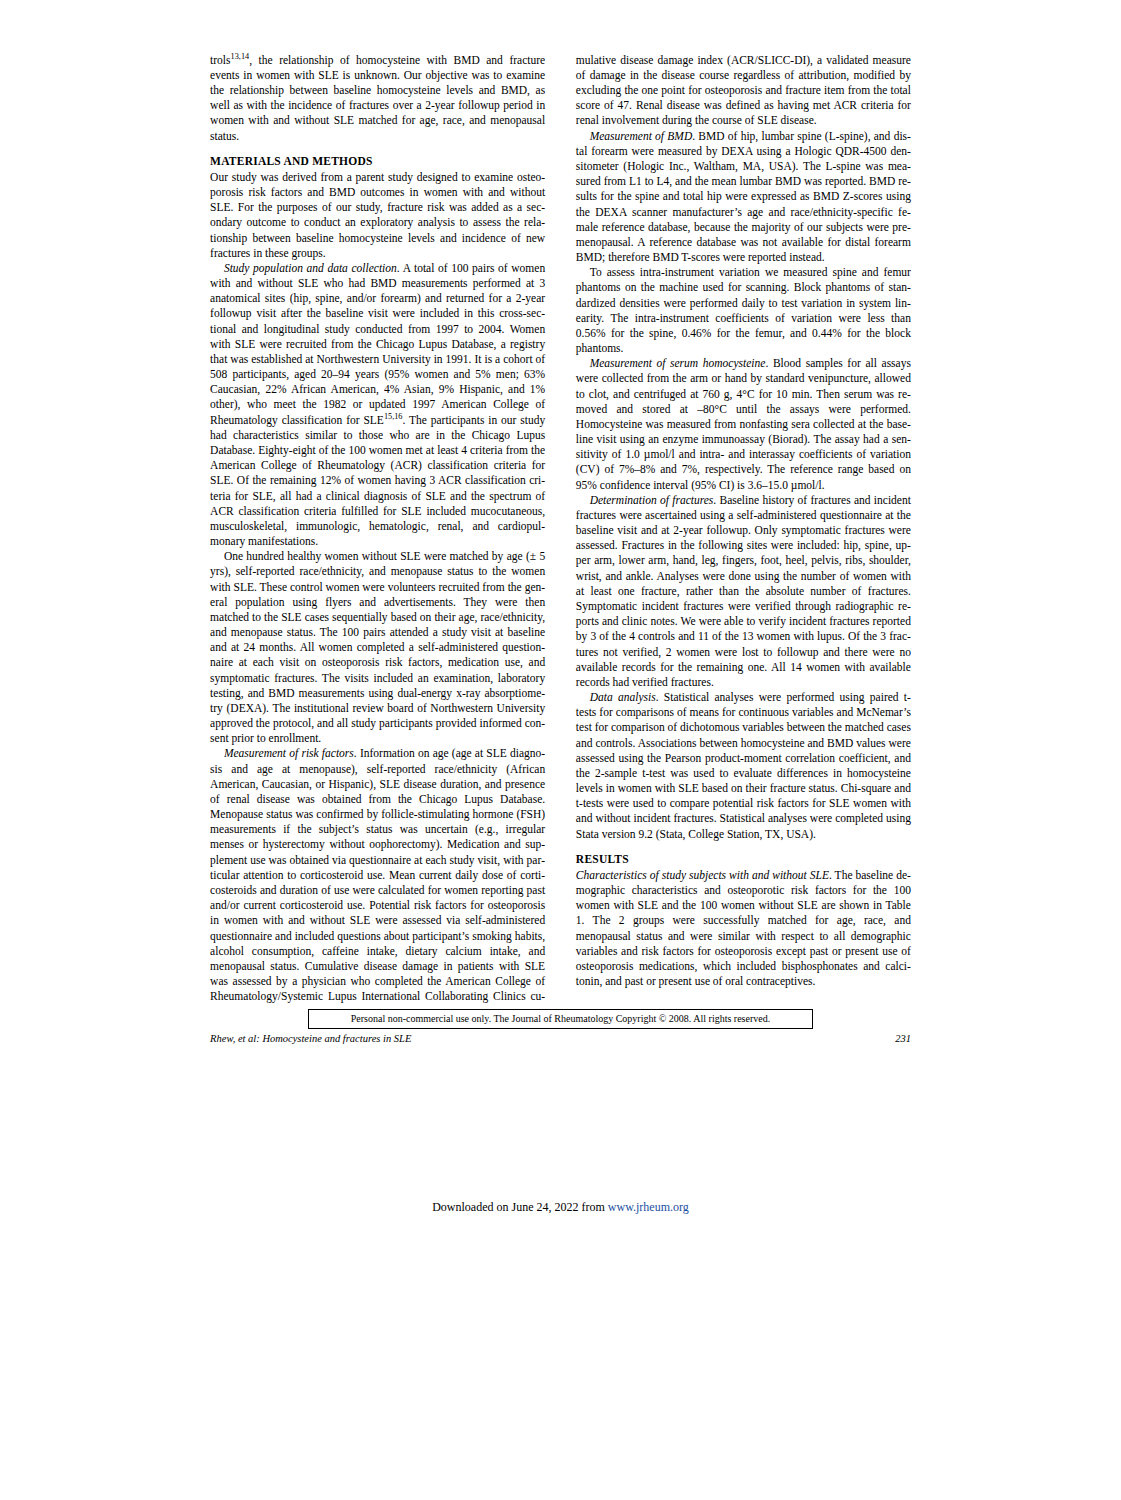trols13,14, the relationship of homocysteine with BMD and fracture events in women with SLE is unknown. Our objective was to examine the relationship between baseline homocysteine levels and BMD, as well as with the incidence of fractures over a 2-year followup period in women with and without SLE matched for age, race, and menopausal status.
MATERIALS AND METHODS
Our study was derived from a parent study designed to examine osteoporosis risk factors and BMD outcomes in women with and without SLE. For the purposes of our study, fracture risk was added as a secondary outcome to conduct an exploratory analysis to assess the relationship between baseline homocysteine levels and incidence of new fractures in these groups.
Study population and data collection. A total of 100 pairs of women with and without SLE who had BMD measurements performed at 3 anatomical sites (hip, spine, and/or forearm) and returned for a 2-year followup visit after the baseline visit were included in this cross-sectional and longitudinal study conducted from 1997 to 2004. Women with SLE were recruited from the Chicago Lupus Database, a registry that was established at Northwestern University in 1991. It is a cohort of 508 participants, aged 20–94 years (95% women and 5% men; 63% Caucasian, 22% African American, 4% Asian, 9% Hispanic, and 1% other), who meet the 1982 or updated 1997 American College of Rheumatology classification for SLE15,16. The participants in our study had characteristics similar to those who are in the Chicago Lupus Database. Eighty-eight of the 100 women met at least 4 criteria from the American College of Rheumatology (ACR) classification criteria for SLE. Of the remaining 12% of women having 3 ACR classification criteria for SLE, all had a clinical diagnosis of SLE and the spectrum of ACR classification criteria fulfilled for SLE included mucocutaneous, musculoskeletal, immunologic, hematologic, renal, and cardiopulmonary manifestations.
One hundred healthy women without SLE were matched by age (± 5 yrs), self-reported race/ethnicity, and menopause status to the women with SLE. These control women were volunteers recruited from the general population using flyers and advertisements. They were then matched to the SLE cases sequentially based on their age, race/ethnicity, and menopause status. The 100 pairs attended a study visit at baseline and at 24 months. All women completed a self-administered questionnaire at each visit on osteoporosis risk factors, medication use, and symptomatic fractures. The visits included an examination, laboratory testing, and BMD measurements using dual-energy x-ray absorptiometry (DEXA). The institutional review board of Northwestern University approved the protocol, and all study participants provided informed consent prior to enrollment.
Measurement of risk factors. Information on age (age at SLE diagnosis and age at menopause), self-reported race/ethnicity (African American, Caucasian, or Hispanic), SLE disease duration, and presence of renal disease was obtained from the Chicago Lupus Database. Menopause status was confirmed by follicle-stimulating hormone (FSH) measurements if the subject’s status was uncertain (e.g., irregular menses or hysterectomy without oophorectomy). Medication and supplement use was obtained via questionnaire at each study visit, with particular attention to corticosteroid use. Mean current daily dose of corticosteroids and duration of use were calculated for women reporting past and/or current corticosteroid use. Potential risk factors for osteoporosis in women with and without SLE were assessed via self-administered questionnaire and included questions about participant’s smoking habits, alcohol consumption, caffeine intake, dietary calcium intake, and menopausal status. Cumulative disease damage in patients with SLE was assessed by a physician who completed the American College of Rheumatology/Systemic Lupus International Collaborating Clinics cumulative disease damage index (ACR/SLICC-DI), a validated measure of damage in the disease course regardless of attribution, modified by excluding the one point for osteoporosis and fracture item from the total score of 47. Renal disease was defined as having met ACR criteria for renal involvement during the course of SLE disease.
Measurement of BMD. BMD of hip, lumbar spine (L-spine), and distal forearm were measured by DEXA using a Hologic QDR-4500 densitometer (Hologic Inc., Waltham, MA, USA). The L-spine was measured from L1 to L4, and the mean lumbar BMD was reported. BMD results for the spine and total hip were expressed as BMD Z-scores using the DEXA scanner manufacturer’s age and race/ethnicity-specific female reference database, because the majority of our subjects were premenopausal. A reference database was not available for distal forearm BMD; therefore BMD T-scores were reported instead.
To assess intra-instrument variation we measured spine and femur phantoms on the machine used for scanning. Block phantoms of standardized densities were performed daily to test variation in system linearity. The intra-instrument coefficients of variation were less than 0.56% for the spine, 0.46% for the femur, and 0.44% for the block phantoms.
Measurement of serum homocysteine. Blood samples for all assays were collected from the arm or hand by standard venipuncture, allowed to clot, and centrifuged at 760 g, 4°C for 10 min. Then serum was removed and stored at –80°C until the assays were performed. Homocysteine was measured from nonfasting sera collected at the baseline visit using an enzyme immunoassay (Biorad). The assay had a sensitivity of 1.0 µmol/l and intra- and interassay coefficients of variation (CV) of 7%–8% and 7%, respectively. The reference range based on 95% confidence interval (95% CI) is 3.6–15.0 µmol/l.
Determination of fractures. Baseline history of fractures and incident fractures were ascertained using a self-administered questionnaire at the baseline visit and at 2-year followup. Only symptomatic fractures were assessed. Fractures in the following sites were included: hip, spine, upper arm, lower arm, hand, leg, fingers, foot, heel, pelvis, ribs, shoulder, wrist, and ankle. Analyses were done using the number of women with at least one fracture, rather than the absolute number of fractures. Symptomatic incident fractures were verified through radiographic reports and clinic notes. We were able to verify incident fractures reported by 3 of the 4 controls and 11 of the 13 women with lupus. Of the 3 fractures not verified, 2 women were lost to followup and there were no available records for the remaining one. All 14 women with available records had verified fractures.
Data analysis. Statistical analyses were performed using paired t-tests for comparisons of means for continuous variables and McNemar’s test for comparison of dichotomous variables between the matched cases and controls. Associations between homocysteine and BMD values were assessed using the Pearson product-moment correlation coefficient, and the 2-sample t-test was used to evaluate differences in homocysteine levels in women with SLE based on their fracture status. Chi-square and t-tests were used to compare potential risk factors for SLE women with and without incident fractures. Statistical analyses were completed using Stata version 9.2 (Stata, College Station, TX, USA).
RESULTS
Characteristics of study subjects with and without SLE. The baseline demographic characteristics and osteoporotic risk factors for the 100 women with SLE and the 100 women without SLE are shown in Table 1. The 2 groups were successfully matched for age, race, and menopausal status and were similar with respect to all demographic variables and risk factors for osteoporosis except past or present use of osteoporosis medications, which included bisphosphonates and calcitonin, and past or present use of oral contraceptives.
Personal non-commercial use only. The Journal of Rheumatology Copyright © 2008. All rights reserved.
Rhew, et al: Homocysteine and fractures in SLE 231
Downloaded on June 24, 2022 from www.jrheum.org